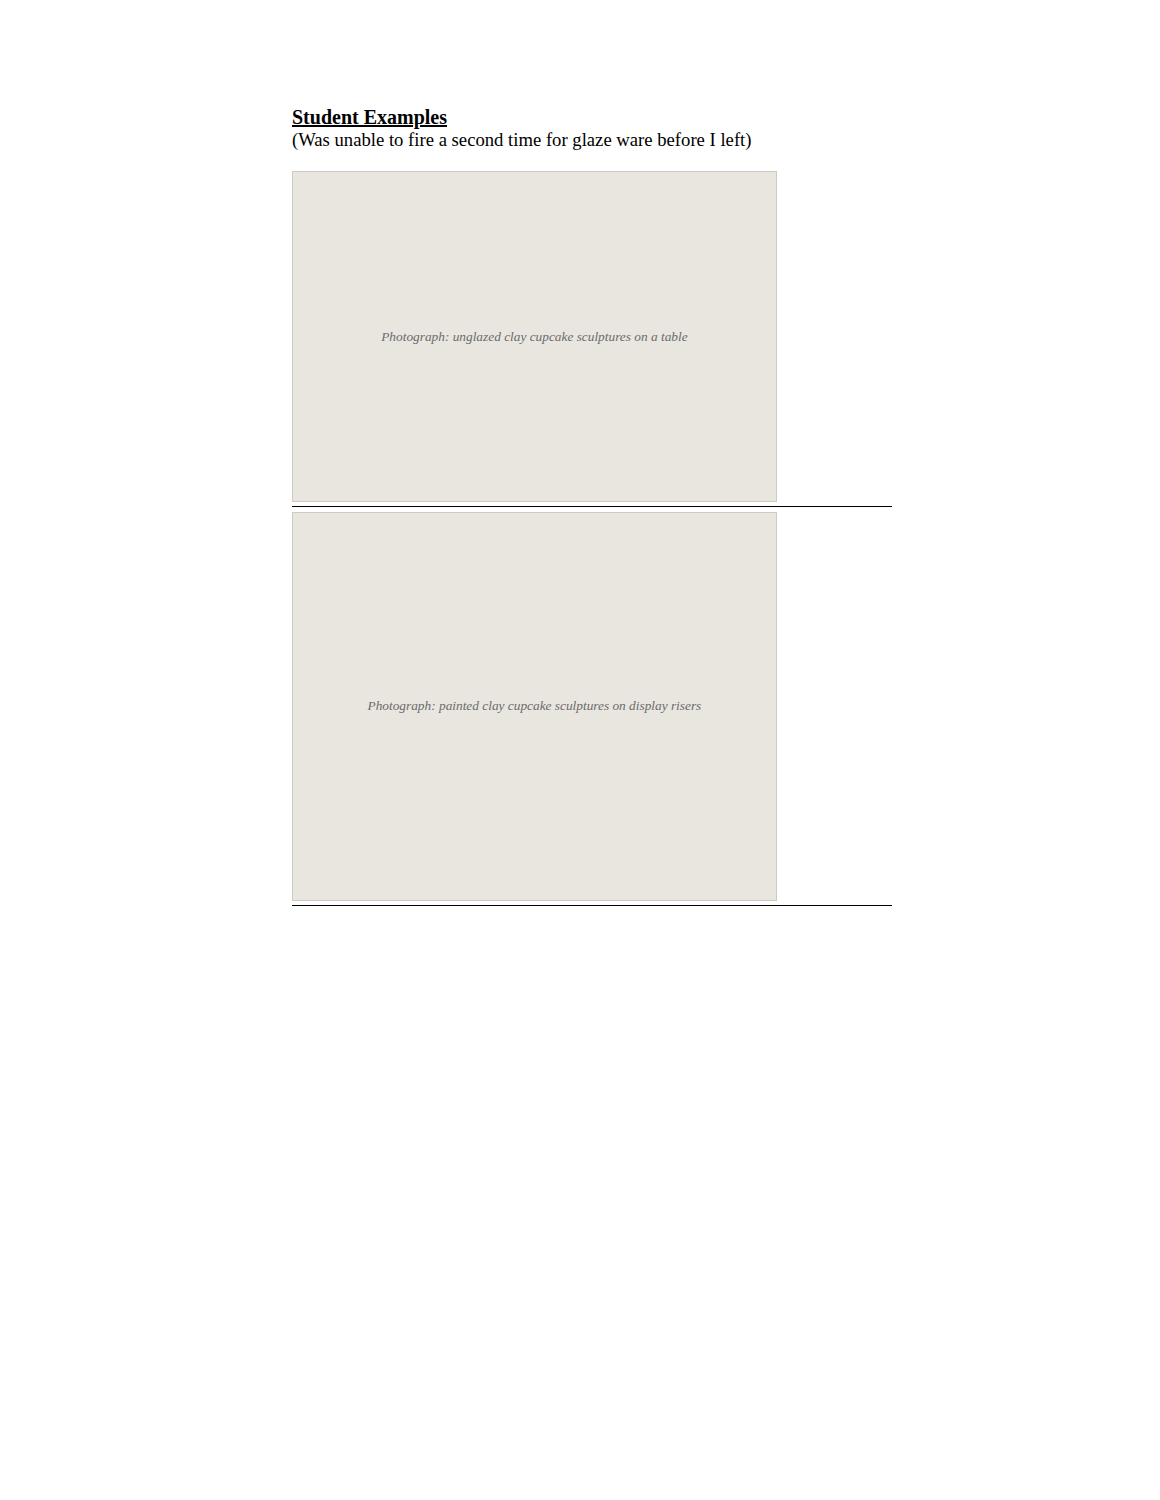Student Examples
(Was unable to fire a second time for glaze ware before I left)
Photograph: unglazed clay cupcake sculptures on a table
Photograph: painted clay cupcake sculptures on display risers